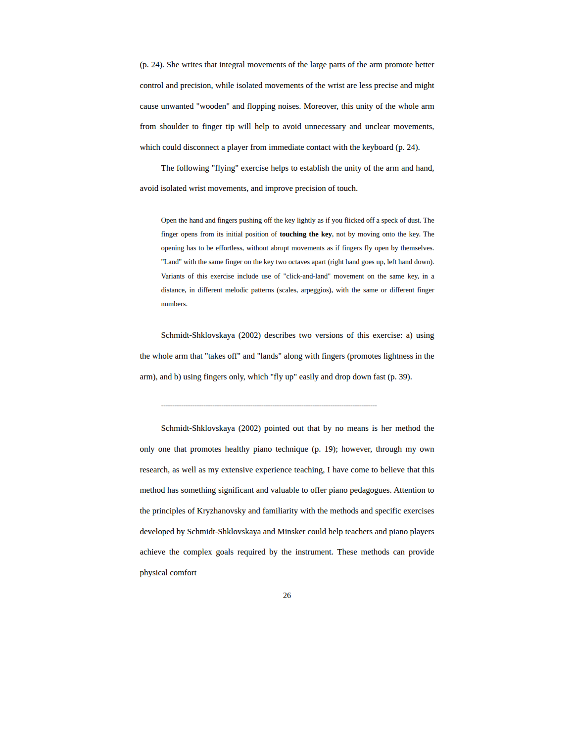(p. 24). She writes that integral movements of the large parts of the arm promote better control and precision, while isolated movements of the wrist are less precise and might cause unwanted "wooden" and flopping noises. Moreover, this unity of the whole arm from shoulder to finger tip will help to avoid unnecessary and unclear movements, which could disconnect a player from immediate contact with the keyboard (p. 24).
The following "flying" exercise helps to establish the unity of the arm and hand, avoid isolated wrist movements, and improve precision of touch.
Open the hand and fingers pushing off the key lightly as if you flicked off a speck of dust. The finger opens from its initial position of touching the key, not by moving onto the key. The opening has to be effortless, without abrupt movements as if fingers fly open by themselves. "Land" with the same finger on the key two octaves apart (right hand goes up, left hand down). Variants of this exercise include use of "click-and-land" movement on the same key, in a distance, in different melodic patterns (scales, arpeggios), with the same or different finger numbers.
Schmidt-Shklovskaya (2002) describes two versions of this exercise: a) using the whole arm that "takes off" and "lands" along with fingers (promotes lightness in the arm), and b) using fingers only, which "fly up" easily and drop down fast (p. 39).
-------------------------------------------------------------------------------------------------
Schmidt-Shklovskaya (2002) pointed out that by no means is her method the only one that promotes healthy piano technique (p. 19); however, through my own research, as well as my extensive experience teaching, I have come to believe that this method has something significant and valuable to offer piano pedagogues. Attention to the principles of Kryzhanovsky and familiarity with the methods and specific exercises developed by Schmidt-Shklovskaya and Minsker could help teachers and piano players achieve the complex goals required by the instrument. These methods can provide physical comfort
26